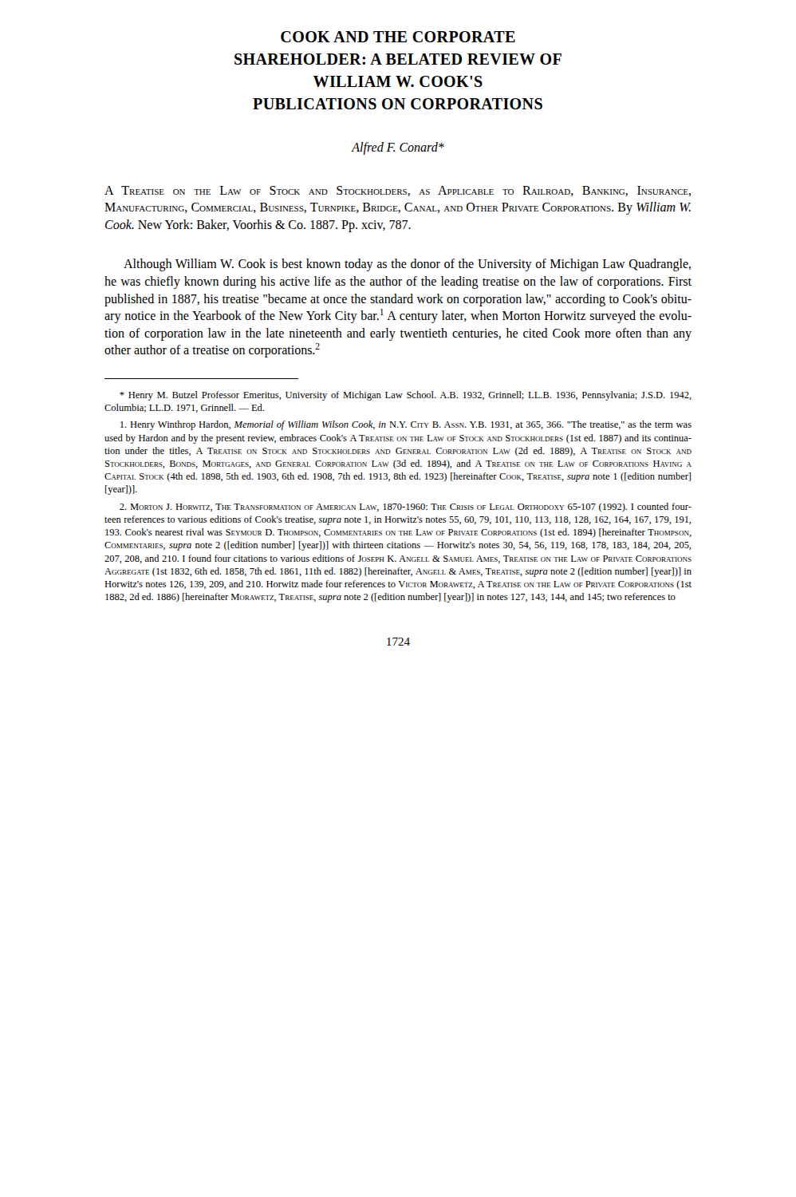Cook and the Corporate
Shareholder: A Belated Review of
William W. Cook's
Publications on Corporations
Alfred F. Conard*
A Treatise on the Law of Stock and Stockholders, as Applicable to Railroad, Banking, Insurance, Manufacturing, Commercial, Business, Turnpike, Bridge, Canal, and Other Private Corporations. By William W. Cook. New York: Baker, Voorhis & Co. 1887. Pp. xciv, 787.
Although William W. Cook is best known today as the donor of the University of Michigan Law Quadrangle, he was chiefly known during his active life as the author of the leading treatise on the law of corporations. First published in 1887, his treatise "became at once the standard work on corporation law," according to Cook's obituary notice in the Yearbook of the New York City bar.1 A century later, when Morton Horwitz surveyed the evolution of corporation law in the late nineteenth and early twentieth centuries, he cited Cook more often than any other author of a treatise on corporations.2
* Henry M. Butzel Professor Emeritus, University of Michigan Law School. A.B. 1932, Grinnell; LL.B. 1936, Pennsylvania; J.S.D. 1942, Columbia; LL.D. 1971, Grinnell. — Ed.
1. Henry Winthrop Hardon, Memorial of William Wilson Cook, in N.Y. City B. Assn. Y.B. 1931, at 365, 366. "The treatise," as the term was used by Hardon and by the present review, embraces Cook's A Treatise on the Law of Stock and Stockholders (1st ed. 1887) and its continuation under the titles, A Treatise on Stock and Stockholders and General Corporation Law (2d ed. 1889), A Treatise on Stock and Stockholders, Bonds, Mortgages, and General Corporation Law (3d ed. 1894), and A Treatise on the Law of Corporations Having a Capital Stock (4th ed. 1898, 5th ed. 1903, 6th ed. 1908, 7th ed. 1913, 8th ed. 1923) [hereinafter Cook, Treatise, supra note 1 ([edition number] [year])].
2. Morton J. Horwitz, The Transformation of American Law, 1870-1960: The Crisis of Legal Orthodoxy 65-107 (1992). I counted fourteen references to various editions of Cook's treatise, supra note 1, in Horwitz's notes 55, 60, 79, 101, 110, 113, 118, 128, 162, 164, 167, 179, 191, 193. Cook's nearest rival was Seymour D. Thompson, Commentaries on the Law of Private Corporations (1st ed. 1894) [hereinafter Thompson, Commentaries, supra note 2 ([edition number] [year])] with thirteen citations — Horwitz's notes 30, 54, 56, 119, 168, 178, 183, 184, 204, 205, 207, 208, and 210. I found four citations to various editions of Joseph K. Angell & Samuel Ames, Treatise on the Law of Private Corporations Aggregate (1st 1832, 6th ed. 1858, 7th ed. 1861, 11th ed. 1882) [hereinafter, Angell & Ames, Treatise, supra note 2 ([edition number] [year])] in Horwitz's notes 126, 139, 209, and 210. Horwitz made four references to Victor Morawetz, A Treatise on the Law of Private Corporations (1st 1882, 2d ed. 1886) [hereinafter Morawetz, Treatise, supra note 2 ([edition number] [year])] in notes 127, 143, 144, and 145; two references to
1724